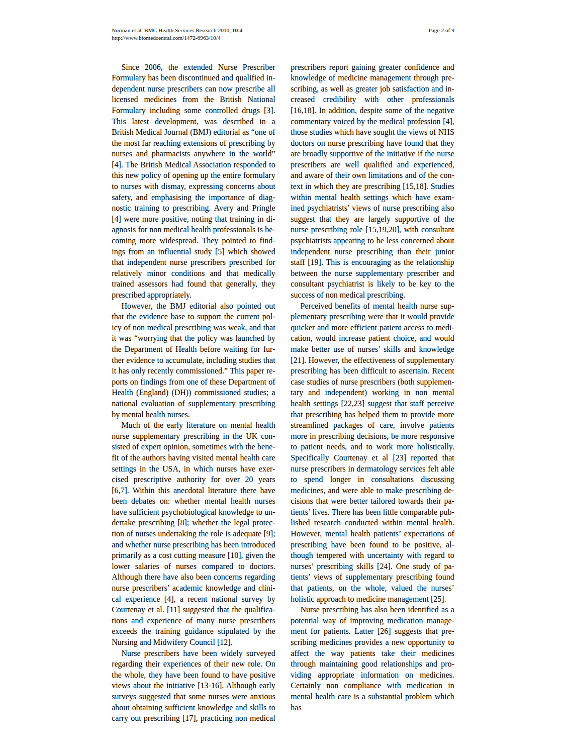Norman et al. BMC Health Services Research 2010, 10:4 http://www.biomedcentral.com/1472-6963/10/4
Page 2 of 9
Since 2006, the extended Nurse Prescriber Formulary has been discontinued and qualified independent nurse prescribers can now prescribe all licensed medicines from the British National Formulary including some controlled drugs [3]. This latest development, was described in a British Medical Journal (BMJ) editorial as “one of the most far reaching extensions of prescribing by nurses and pharmacists anywhere in the world” [4]. The British Medical Association responded to this new policy of opening up the entire formulary to nurses with dismay, expressing concerns about safety, and emphasising the importance of diagnostic training to prescribing. Avery and Pringle [4] were more positive, noting that training in diagnosis for non medical health professionals is becoming more widespread. They pointed to findings from an influential study [5] which showed that independent nurse prescribers prescribed for relatively minor conditions and that medically trained assessors had found that generally, they prescribed appropriately.
However, the BMJ editorial also pointed out that the evidence base to support the current policy of non medical prescribing was weak, and that it was “worrying that the policy was launched by the Department of Health before waiting for further evidence to accumulate, including studies that it has only recently commissioned.” This paper reports on findings from one of these Department of Health (England) (DH)) commissioned studies; a national evaluation of supplementary prescribing by mental health nurses.
Much of the early literature on mental health nurse supplementary prescribing in the UK consisted of expert opinion, sometimes with the benefit of the authors having visited mental health care settings in the USA, in which nurses have exercised prescriptive authority for over 20 years [6,7]. Within this anecdotal literature there have been debates on: whether mental health nurses have sufficient psychobiological knowledge to undertake prescribing [8]; whether the legal protection of nurses undertaking the role is adequate [9]; and whether nurse prescribing has been introduced primarily as a cost cutting measure [10], given the lower salaries of nurses compared to doctors. Although there have also been concerns regarding nurse prescribers’ academic knowledge and clinical experience [4], a recent national survey by Courtenay et al. [11] suggested that the qualifications and experience of many nurse prescribers exceeds the training guidance stipulated by the Nursing and Midwifery Council [12].
Nurse prescribers have been widely surveyed regarding their experiences of their new role. On the whole, they have been found to have positive views about the initiative [13-16]. Although early surveys suggested that some nurses were anxious about obtaining sufficient knowledge and skills to carry out prescribing [17], practicing non medical prescribers report gaining greater confidence and knowledge of medicine management through prescribing, as well as greater job satisfaction and increased credibility with other professionals [16,18]. In addition, despite some of the negative commentary voiced by the medical profession [4], those studies which have sought the views of NHS doctors on nurse prescribing have found that they are broadly supportive of the initiative if the nurse prescribers are well qualified and experienced, and aware of their own limitations and of the context in which they are prescribing [15,18]. Studies within mental health settings which have examined psychiatrists’ views of nurse prescribing also suggest that they are largely supportive of the nurse prescribing role [15,19,20], with consultant psychiatrists appearing to be less concerned about independent nurse prescribing than their junior staff [19]. This is encouraging as the relationship between the nurse supplementary prescriber and consultant psychiatrist is likely to be key to the success of non medical prescribing.
Perceived benefits of mental health nurse supplementary prescribing were that it would provide quicker and more efficient patient access to medication, would increase patient choice, and would make better use of nurses’ skills and knowledge [21]. However, the effectiveness of supplementary prescribing has been difficult to ascertain. Recent case studies of nurse prescribers (both supplementary and independent) working in non mental health settings [22,23] suggest that staff perceive that prescribing has helped them to provide more streamlined packages of care, involve patients more in prescribing decisions, be more responsive to patient needs, and to work more holistically. Specifically Courtenay et al [23] reported that nurse prescribers in dermatology services felt able to spend longer in consultations discussing medicines, and were able to make prescribing decisions that were better tailored towards their patients’ lives. There has been little comparable published research conducted within mental health. However, mental health patients’ expectations of prescribing have been found to be positive, although tempered with uncertainty with regard to nurses’ prescribing skills [24]. One study of patients’ views of supplementary prescribing found that patients, on the whole, valued the nurses’ holistic approach to medicine management [25].
Nurse prescribing has also been identified as a potential way of improving medication management for patients. Latter [26] suggests that prescribing medicines provides a new opportunity to affect the way patients take their medicines through maintaining good relationships and providing appropriate information on medicines. Certainly non compliance with medication in mental health care is a substantial problem which has